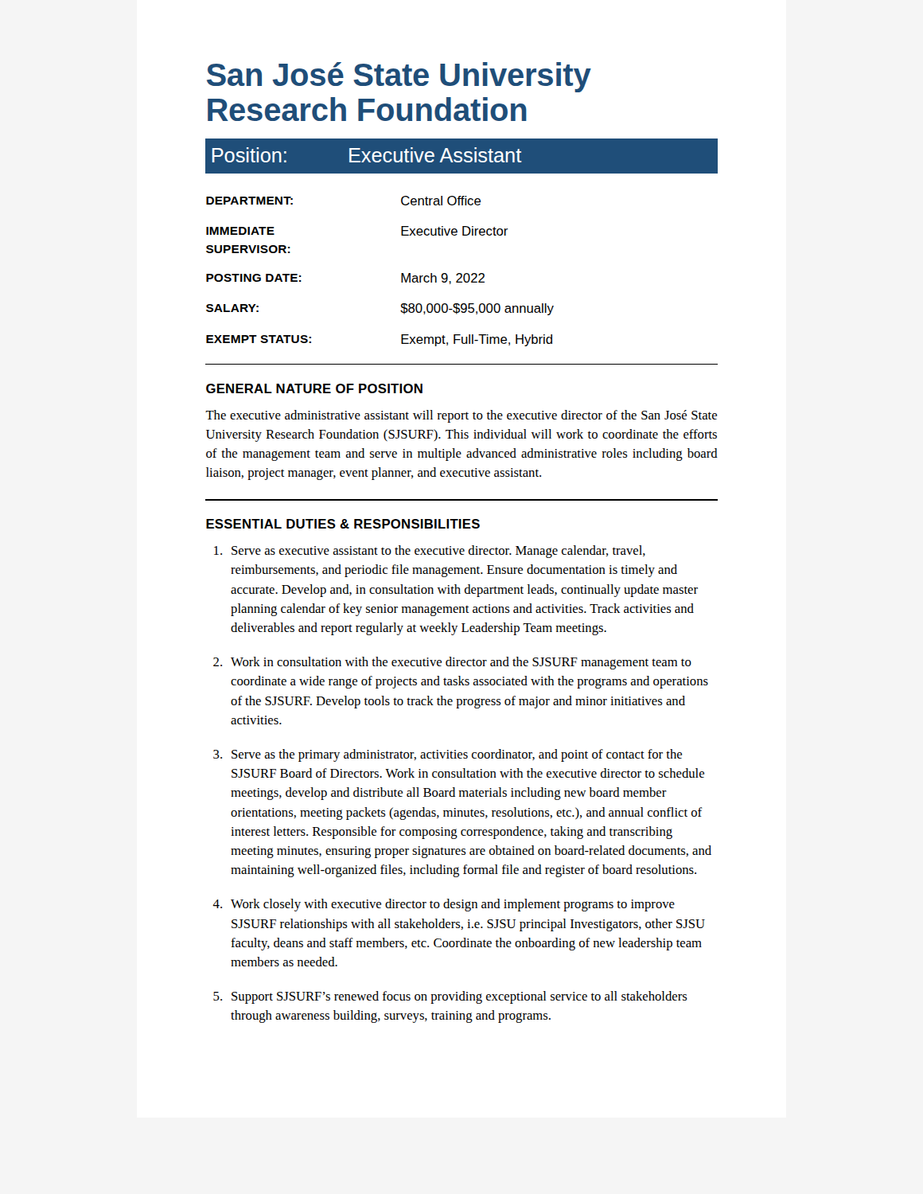San José State University Research Foundation
Position: Executive Assistant
Department:
Central Office
ImmediateSupervisor:
Executive Director
Posting Date:
March 9, 2022
Salary:
$80,000-$95,000 annually
Exempt Status:
Exempt, Full-Time, Hybrid
General Nature of Position
The executive administrative assistant will report to the executive director of the San José State University Research Foundation (SJSURF). This individual will work to coordinate the efforts of the management team and serve in multiple advanced administrative roles including board liaison, project manager, event planner, and executive assistant.
Essential Duties & Responsibilities
Serve as executive assistant to the executive director. Manage calendar, travel, reimbursements, and periodic file management. Ensure documentation is timely and accurate. Develop and, in consultation with department leads, continually update master planning calendar of key senior management actions and activities. Track activities and deliverables and report regularly at weekly Leadership Team meetings.
Work in consultation with the executive director and the SJSURF management team to coordinate a wide range of projects and tasks associated with the programs and operations of the SJSURF. Develop tools to track the progress of major and minor initiatives and activities.
Serve as the primary administrator, activities coordinator, and point of contact for the SJSURF Board of Directors. Work in consultation with the executive director to schedule meetings, develop and distribute all Board materials including new board member orientations, meeting packets (agendas, minutes, resolutions, etc.), and annual conflict of interest letters. Responsible for composing correspondence, taking and transcribing meeting minutes, ensuring proper signatures are obtained on board-related documents, and maintaining well-organized files, including formal file and register of board resolutions.
Work closely with executive director to design and implement programs to improve SJSURF relationships with all stakeholders, i.e. SJSU principal Investigators, other SJSU faculty, deans and staff members, etc. Coordinate the onboarding of new leadership team members as needed.
Support SJSURF’s renewed focus on providing exceptional service to all stakeholders through awareness building, surveys, training and programs.